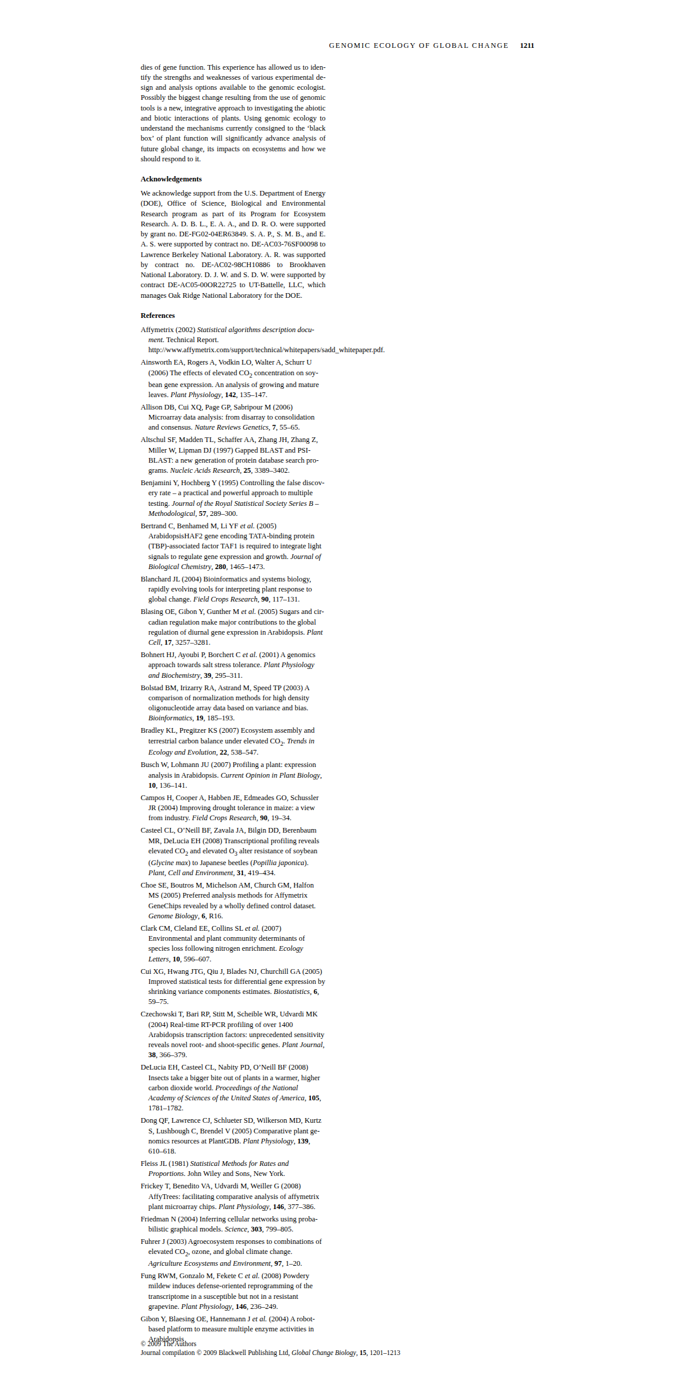GENOMIC ECOLOGY OF GLOBAL CHANGE 1211
dies of gene function. This experience has allowed us to identify the strengths and weaknesses of various experimental design and analysis options available to the genomic ecologist. Possibly the biggest change resulting from the use of genomic tools is a new, integrative approach to investigating the abiotic and biotic interactions of plants. Using genomic ecology to understand the mechanisms currently consigned to the ‘black box’ of plant function will significantly advance analysis of future global change, its impacts on ecosystems and how we should respond to it.
Acknowledgements
We acknowledge support from the U.S. Department of Energy (DOE), Office of Science, Biological and Environmental Research program as part of its Program for Ecosystem Research. A. D. B. L., E. A. A., and D. R. O. were supported by grant no. DE-FG02-04ER63849. S. A. P., S. M. B., and E. A. S. were supported by contract no. DE-AC03-76SF00098 to Lawrence Berkeley National Laboratory. A. R. was supported by contract no. DE-AC02-98CH10886 to Brookhaven National Laboratory. D. J. W. and S. D. W. were supported by contract DE-AC05-00OR22725 to UT-Battelle, LLC, which manages Oak Ridge National Laboratory for the DOE.
References
Affymetrix (2002) Statistical algorithms description document. Technical Report. http://www.affymetrix.com/support/technical/whitepapers/sadd_whitepaper.pdf.
Ainsworth EA, Rogers A, Vodkin LO, Walter A, Schurr U (2006) The effects of elevated CO2 concentration on soybean gene expression. An analysis of growing and mature leaves. Plant Physiology, 142, 135–147.
Allison DB, Cui XQ, Page GP, Sabripour M (2006) Microarray data analysis: from disarray to consolidation and consensus. Nature Reviews Genetics, 7, 55–65.
Altschul SF, Madden TL, Schaffer AA, Zhang JH, Zhang Z, Miller W, Lipman DJ (1997) Gapped BLAST and PSI-BLAST: a new generation of protein database search programs. Nucleic Acids Research, 25, 3389–3402.
Benjamini Y, Hochberg Y (1995) Controlling the false discovery rate – a practical and powerful approach to multiple testing. Journal of the Royal Statistical Society Series B – Methodological, 57, 289–300.
Bertrand C, Benhamed M, Li YF et al. (2005) ArabidopsisHAF2 gene encoding TATA-binding protein (TBP)-associated factor TAF1 is required to integrate light signals to regulate gene expression and growth. Journal of Biological Chemistry, 280, 1465–1473.
Blanchard JL (2004) Bioinformatics and systems biology, rapidly evolving tools for interpreting plant response to global change. Field Crops Research, 90, 117–131.
Blasing OE, Gibon Y, Gunther M et al. (2005) Sugars and circadian regulation make major contributions to the global regulation of diurnal gene expression in Arabidopsis. Plant Cell, 17, 3257–3281.
Bohnert HJ, Ayoubi P, Borchert C et al. (2001) A genomics approach towards salt stress tolerance. Plant Physiology and Biochemistry, 39, 295–311.
Bolstad BM, Irizarry RA, Astrand M, Speed TP (2003) A comparison of normalization methods for high density oligonucleotide array data based on variance and bias. Bioinformatics, 19, 185–193.
Bradley KL, Pregitzer KS (2007) Ecosystem assembly and terrestrial carbon balance under elevated CO2. Trends in Ecology and Evolution, 22, 538–547.
Busch W, Lohmann JU (2007) Profiling a plant: expression analysis in Arabidopsis. Current Opinion in Plant Biology, 10, 136–141.
Campos H, Cooper A, Habben JE, Edmeades GO, Schussler JR (2004) Improving drought tolerance in maize: a view from industry. Field Crops Research, 90, 19–34.
Casteel CL, O’Neill BF, Zavala JA, Bilgin DD, Berenbaum MR, DeLucia EH (2008) Transcriptional profiling reveals elevated CO2 and elevated O3 alter resistance of soybean (Glycine max) to Japanese beetles (Popillia japonica). Plant, Cell and Environment, 31, 419–434.
Choe SE, Boutros M, Michelson AM, Church GM, Halfon MS (2005) Preferred analysis methods for Affymetrix GeneChips revealed by a wholly defined control dataset. Genome Biology, 6, R16.
Clark CM, Cleland EE, Collins SL et al. (2007) Environmental and plant community determinants of species loss following nitrogen enrichment. Ecology Letters, 10, 596–607.
Cui XG, Hwang JTG, Qiu J, Blades NJ, Churchill GA (2005) Improved statistical tests for differential gene expression by shrinking variance components estimates. Biostatistics, 6, 59–75.
Czechowski T, Bari RP, Stitt M, Scheible WR, Udvardi MK (2004) Real-time RT-PCR profiling of over 1400 Arabidopsis transcription factors: unprecedented sensitivity reveals novel root- and shoot-specific genes. Plant Journal, 38, 366–379.
DeLucia EH, Casteel CL, Nabity PD, O’Neill BF (2008) Insects take a bigger bite out of plants in a warmer, higher carbon dioxide world. Proceedings of the National Academy of Sciences of the United States of America, 105, 1781–1782.
Dong QF, Lawrence CJ, Schlueter SD, Wilkerson MD, Kurtz S, Lushbough C, Brendel V (2005) Comparative plant genomics resources at PlantGDB. Plant Physiology, 139, 610–618.
Fleiss JL (1981) Statistical Methods for Rates and Proportions. John Wiley and Sons, New York.
Frickey T, Benedito VA, Udvardi M, Weiller G (2008) AffyTrees: facilitating comparative analysis of affymetrix plant microarray chips. Plant Physiology, 146, 377–386.
Friedman N (2004) Inferring cellular networks using probabilistic graphical models. Science, 303, 799–805.
Fuhrer J (2003) Agroecosystem responses to combinations of elevated CO2, ozone, and global climate change. Agriculture Ecosystems and Environment, 97, 1–20.
Fung RWM, Gonzalo M, Fekete C et al. (2008) Powdery mildew induces defense-oriented reprogramming of the transcriptome in a susceptible but not in a resistant grapevine. Plant Physiology, 146, 236–249.
Gibon Y, Blaesing OE, Hannemann J et al. (2004) A robot-based platform to measure multiple enzyme activities in Arabidopsis
© 2009 The Authors
Journal compilation © 2009 Blackwell Publishing Ltd, Global Change Biology, 15, 1201–1213